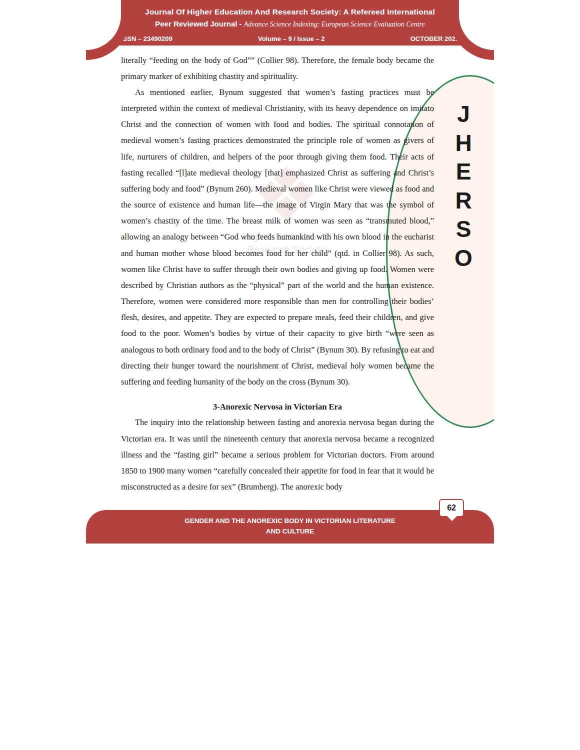Journal Of Higher Education And Research Society: A Refereed International
Peer Reviewed Journal - Advance Science Indexing: European Science Evaluation Centre
ISSN – 23490209 Volume – 9 / Issue – 2 OCTOBER 2021
J
H
E
R
S
O
❖
Higher Education &
Research Society
literally “feeding on the body of God”” (Collier 98). Therefore, the female body became the primary marker of exhibiting chastity and spirituality.
As mentioned earlier, Bynum suggested that women’s fasting practices must be interpreted within the context of medieval Christianity, with its heavy dependence on imitato Christ and the connection of women with food and bodies. The spiritual connotation of medieval women’s fasting practices demonstrated the principle role of women as givers of life, nurturers of children, and helpers of the poor through giving them food. Their acts of fasting recalled “[l]ate medieval theology [that] emphasized Christ as suffering and Christ’s suffering body and food” (Bynum 260). Medieval women like Christ were viewed as food and the source of existence and human life—the image of Virgin Mary that was the symbol of women’s chastity of the time. The breast milk of women was seen as “transmuted blood,” allowing an analogy between “God who feeds humankind with his own blood in the eucharist and human mother whose blood becomes food for her child” (qtd. in Collier 98). As such, women like Christ have to suffer through their own bodies and giving up food. Women were described by Christian authors as the “physical” part of the world and the human existence. Therefore, women were considered more responsible than men for controlling their bodies’ flesh, desires, and appetite. They are expected to prepare meals, feed their children, and give food to the poor. Women’s bodies by virtue of their capacity to give birth “were seen as analogous to both ordinary food and to the body of Christ” (Bynum 30). By refusing to eat and directing their hunger toward the nourishment of Christ, medieval holy women became the suffering and feeding humanity of the body on the cross (Bynum 30).
3-Anorexic Nervosa in Victorian Era
The inquiry into the relationship between fasting and anorexia nervosa began during the Victorian era. It was until the nineteenth century that anorexia nervosa became a recognized illness and the “fasting girl” became a serious problem for Victorian doctors. From around 1850 to 1900 many women “carefully concealed their appetite for food in fear that it would be misconstructed as a desire for sex” (Brumberg). The anorexic body
62
GENDER AND THE ANOREXIC BODY IN VICTORIAN LITERATURE
AND CULTURE